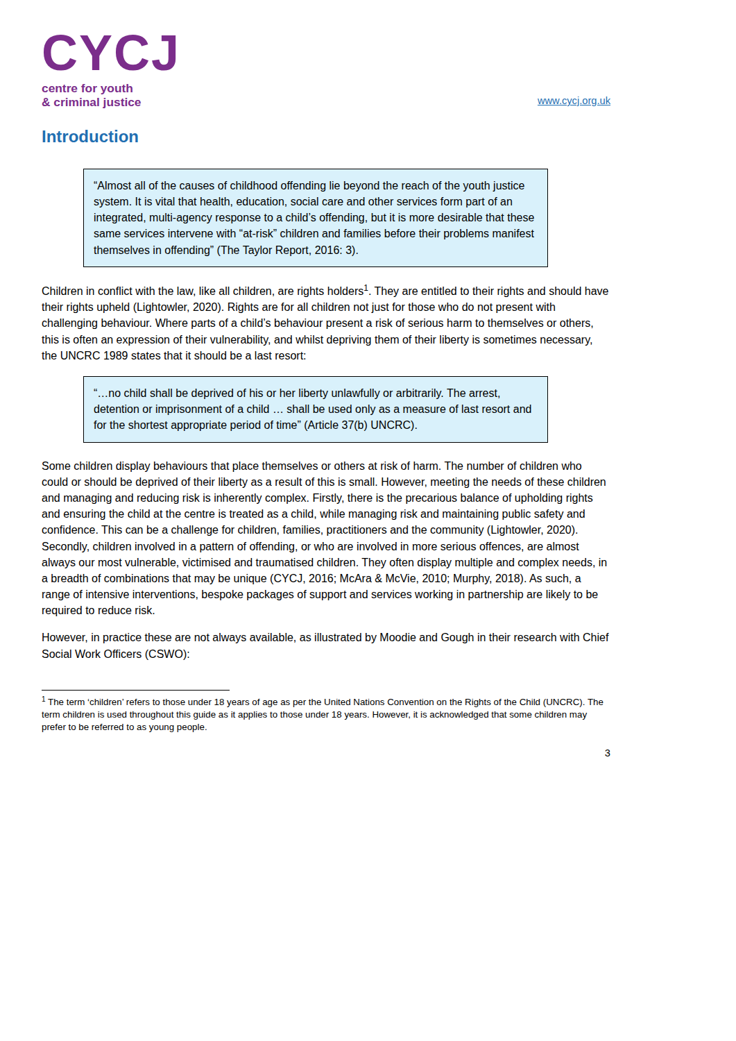CYCJ
centre for youth
& criminal justice
www.cycj.org.uk
Introduction
“Almost all of the causes of childhood offending lie beyond the reach of the youth justice system. It is vital that health, education, social care and other services form part of an integrated, multi-agency response to a child’s offending, but it is more desirable that these same services intervene with “at-risk” children and families before their problems manifest themselves in offending” (The Taylor Report, 2016: 3).
Children in conflict with the law, like all children, are rights holders1. They are entitled to their rights and should have their rights upheld (Lightowler, 2020). Rights are for all children not just for those who do not present with challenging behaviour. Where parts of a child’s behaviour present a risk of serious harm to themselves or others, this is often an expression of their vulnerability, and whilst depriving them of their liberty is sometimes necessary, the UNCRC 1989 states that it should be a last resort:
“…no child shall be deprived of his or her liberty unlawfully or arbitrarily. The arrest, detention or imprisonment of a child … shall be used only as a measure of last resort and for the shortest appropriate period of time” (Article 37(b) UNCRC).
Some children display behaviours that place themselves or others at risk of harm. The number of children who could or should be deprived of their liberty as a result of this is small. However, meeting the needs of these children and managing and reducing risk is inherently complex. Firstly, there is the precarious balance of upholding rights and ensuring the child at the centre is treated as a child, while managing risk and maintaining public safety and confidence. This can be a challenge for children, families, practitioners and the community (Lightowler, 2020). Secondly, children involved in a pattern of offending, or who are involved in more serious offences, are almost always our most vulnerable, victimised and traumatised children. They often display multiple and complex needs, in a breadth of combinations that may be unique (CYCJ, 2016; McAra & McVie, 2010; Murphy, 2018). As such, a range of intensive interventions, bespoke packages of support and services working in partnership are likely to be required to reduce risk.
However, in practice these are not always available, as illustrated by Moodie and Gough in their research with Chief Social Work Officers (CSWO):
1 The term ‘children’ refers to those under 18 years of age as per the United Nations Convention on the Rights of the Child (UNCRC). The term children is used throughout this guide as it applies to those under 18 years. However, it is acknowledged that some children may prefer to be referred to as young people.
3